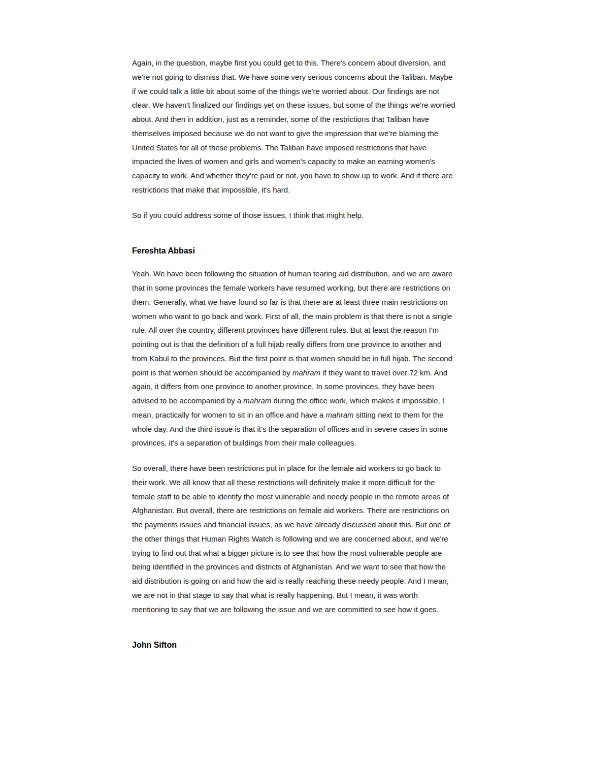Again, in the question, maybe first you could get to this. There's concern about diversion, and we're not going to dismiss that. We have some very serious concerns about the Taliban. Maybe if we could talk a little bit about some of the things we're worried about. Our findings are not clear. We haven't finalized our findings yet on these issues, but some of the things we're worried about. And then in addition, just as a reminder, some of the restrictions that Taliban have themselves imposed because we do not want to give the impression that we're blaming the United States for all of these problems. The Taliban have imposed restrictions that have impacted the lives of women and girls and women's capacity to make an earning women's capacity to work. And whether they're paid or not, you have to show up to work. And if there are restrictions that make that impossible, it's hard.
So if you could address some of those issues, I think that might help.
Fereshta Abbasi
Yeah. We have been following the situation of human tearing aid distribution, and we are aware that in some provinces the female workers have resumed working, but there are restrictions on them. Generally, what we have found so far is that there are at least three main restrictions on women who want to go back and work. First of all, the main problem is that there is not a single rule. All over the country, different provinces have different rules. But at least the reason I'm pointing out is that the definition of a full hijab really differs from one province to another and from Kabul to the provinces. But the first point is that women should be in full hijab. The second point is that women should be accompanied by mahram if they want to travel over 72 km. And again, it differs from one province to another province. In some provinces, they have been advised to be accompanied by a mahram during the office work, which makes it impossible, I mean, practically for women to sit in an office and have a mahram sitting next to them for the whole day. And the third issue is that it's the separation of offices and in severe cases in some provinces, it's a separation of buildings from their male colleagues.
So overall, there have been restrictions put in place for the female aid workers to go back to their work. We all know that all these restrictions will definitely make it more difficult for the female staff to be able to identify the most vulnerable and needy people in the remote areas of Afghanistan. But overall, there are restrictions on female aid workers. There are restrictions on the payments issues and financial issues, as we have already discussed about this. But one of the other things that Human Rights Watch is following and we are concerned about, and we're trying to find out that what a bigger picture is to see that how the most vulnerable people are being identified in the provinces and districts of Afghanistan. And we want to see that how the aid distribution is going on and how the aid is really reaching these needy people. And I mean, we are not in that stage to say that what is really happening. But I mean, it was worth mentioning to say that we are following the issue and we are committed to see how it goes.
John Sifton